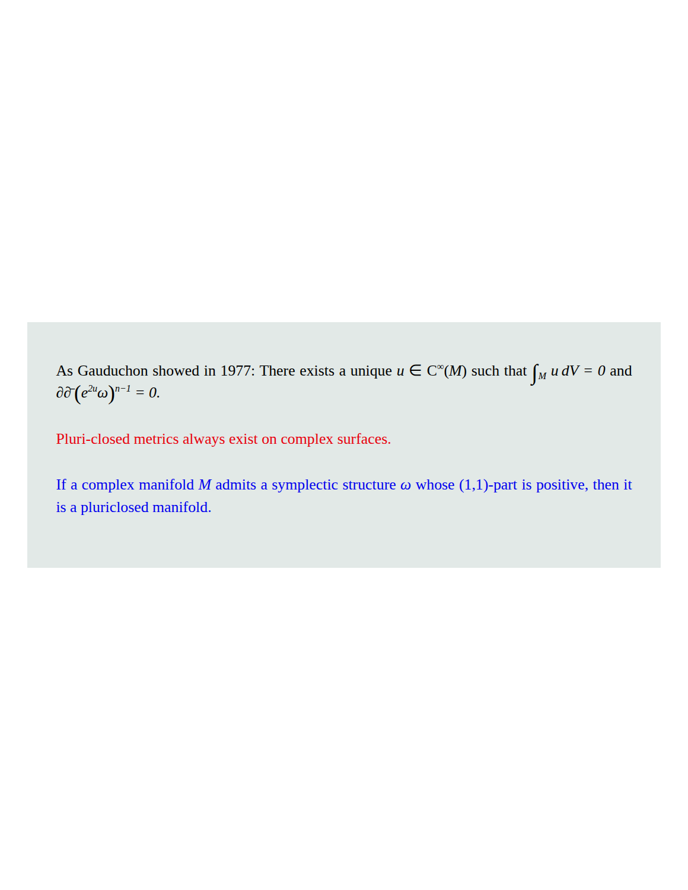As Gauduchon showed in 1977: There exists a unique u ∈ C∞(M) such that ∫M u dV = 0 and ∂∂̄ (e2uω)n−1 = 0.
Pluri-closed metrics always exist on complex surfaces.
If a complex manifold M admits a symplectic structure ω whose (1,1)-part is positive, then it is a pluriclosed manifold.